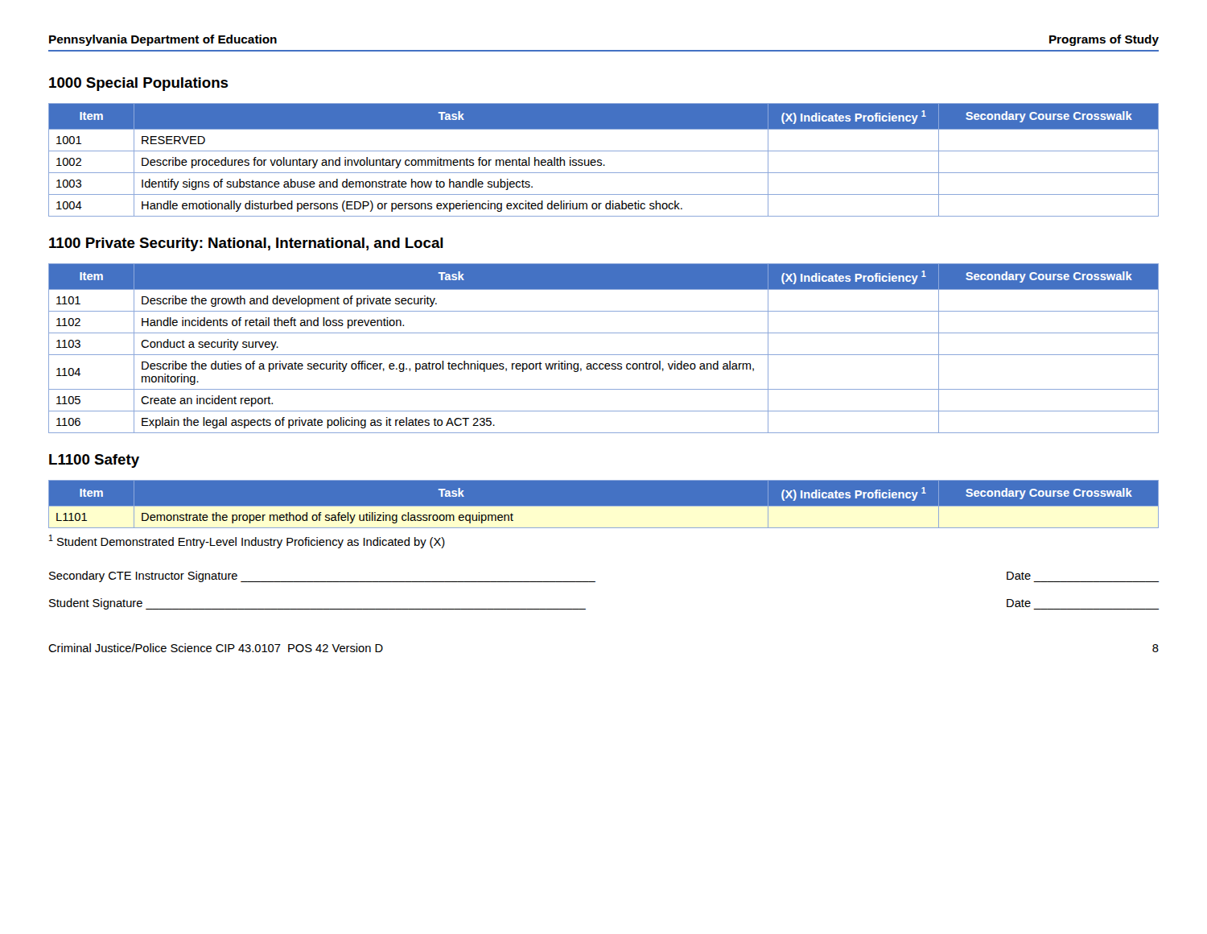Pennsylvania Department of Education Programs of Study
1000 Special Populations
| Item | Task | (X) Indicates Proficiency 1 | Secondary Course Crosswalk |
| --- | --- | --- | --- |
| 1001 | RESERVED | | |
| 1002 | Describe procedures for voluntary and involuntary commitments for mental health issues. | | |
| 1003 | Identify signs of substance abuse and demonstrate how to handle subjects. | | |
| 1004 | Handle emotionally disturbed persons (EDP) or persons experiencing excited delirium or diabetic shock. | | |
1100 Private Security: National, International, and Local
| Item | Task | (X) Indicates Proficiency 1 | Secondary Course Crosswalk |
| --- | --- | --- | --- |
| 1101 | Describe the growth and development of private security. | | |
| 1102 | Handle incidents of retail theft and loss prevention. | | |
| 1103 | Conduct a security survey. | | |
| 1104 | Describe the duties of a private security officer, e.g., patrol techniques, report writing, access control, video and alarm, monitoring. | | |
| 1105 | Create an incident report. | | |
| 1106 | Explain the legal aspects of private policing as it relates to ACT 235. | | |
L1100 Safety
| Item | Task | (X) Indicates Proficiency 1 | Secondary Course Crosswalk |
| --- | --- | --- | --- |
| L1101 | Demonstrate the proper method of safely utilizing classroom equipment | | |
1 Student Demonstrated Entry-Level Industry Proficiency as Indicated by (X)
Secondary CTE Instructor Signature ______________________________________________________ Date ___________________
Student Signature ___________________________________________________________________ Date ___________________
Criminal Justice/Police Science CIP 43.0107 POS 42 Version D 8